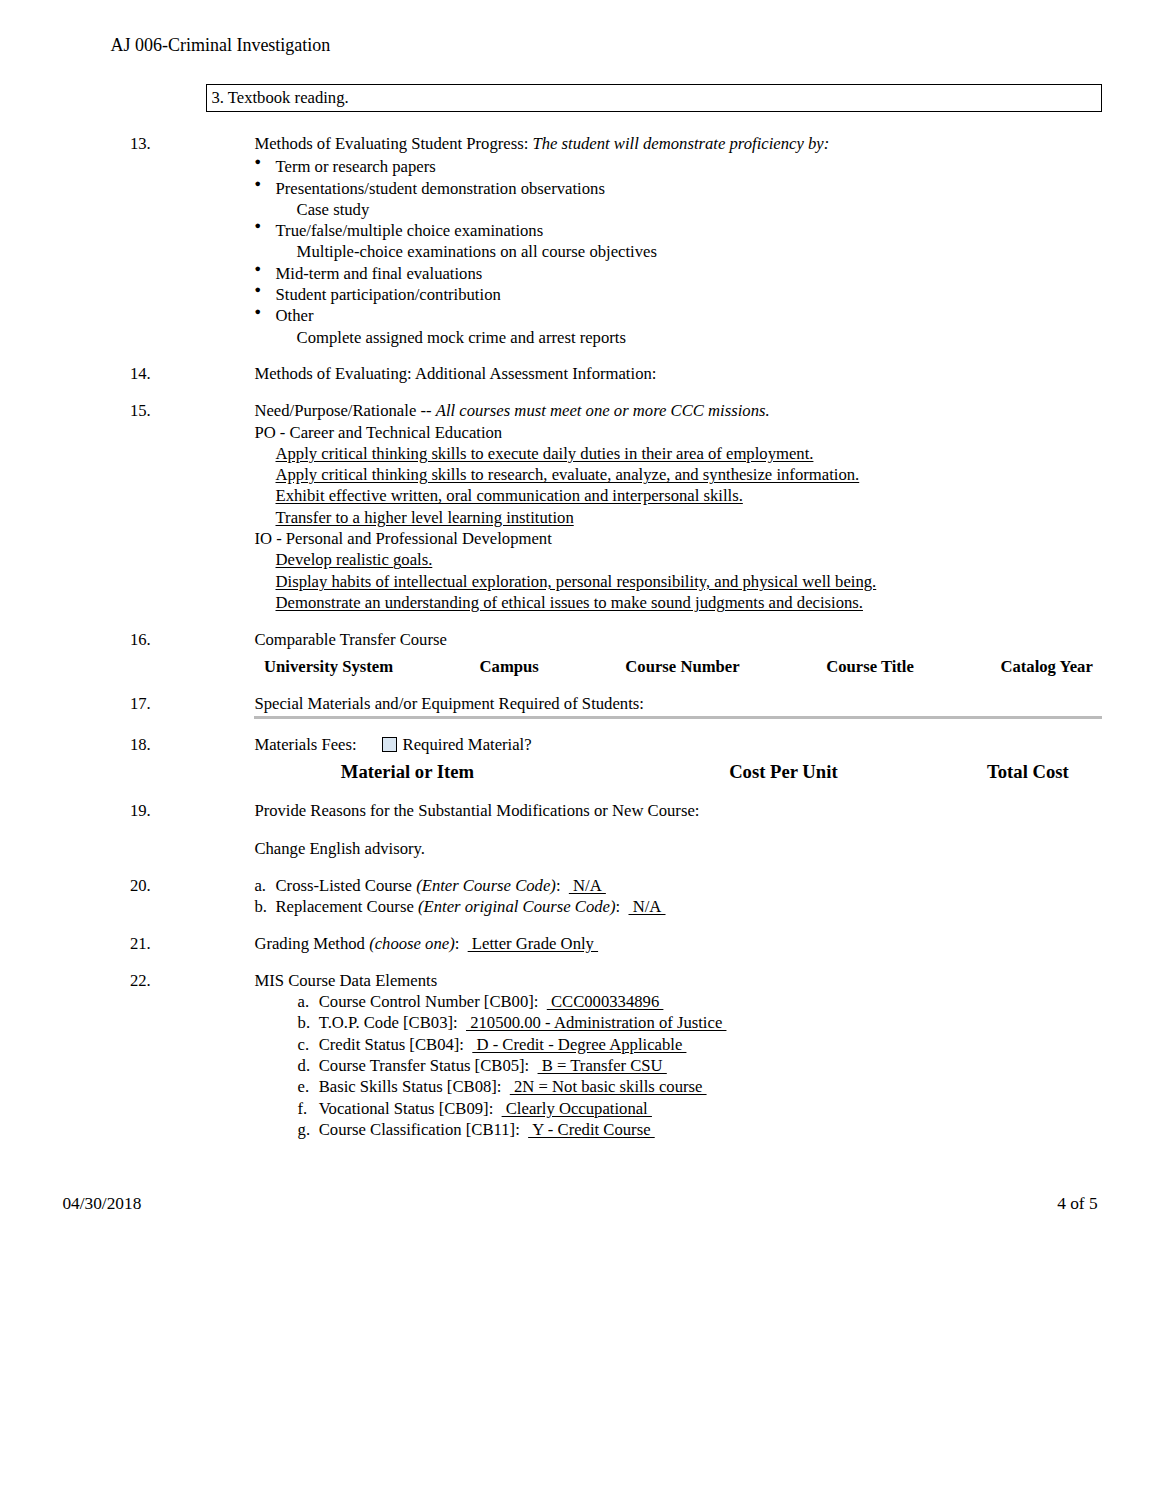AJ 006-Criminal Investigation
3. Textbook reading.
13. Methods of Evaluating Student Progress: The student will demonstrate proficiency by:
Term or research papers
Presentations/student demonstration observations
Case study
True/false/multiple choice examinations
Multiple-choice examinations on all course objectives
Mid-term and final evaluations
Student participation/contribution
Other
Complete assigned mock crime and arrest reports
14. Methods of Evaluating: Additional Assessment Information:
15. Need/Purpose/Rationale -- All courses must meet one or more CCC missions.
PO - Career and Technical Education
Apply critical thinking skills to execute daily duties in their area of employment.
Apply critical thinking skills to research, evaluate, analyze, and synthesize information.
Exhibit effective written, oral communication and interpersonal skills.
Transfer to a higher level learning institution
IO - Personal and Professional Development
Develop realistic goals.
Display habits of intellectual exploration, personal responsibility, and physical well being.
Demonstrate an understanding of ethical issues to make sound judgments and decisions.
16. Comparable Transfer Course
University System Campus Course Number Course Title Catalog Year
17. Special Materials and/or Equipment Required of Students:
18. Materials Fees: Required Material?
Material or Item Cost Per Unit Total Cost
19. Provide Reasons for the Substantial Modifications or New Course:
Change English advisory.
20.
a. Cross-Listed Course (Enter Course Code): N/A
b. Replacement Course (Enter original Course Code): N/A
21. Grading Method (choose one): Letter Grade Only
22. MIS Course Data Elements
a. Course Control Number [CB00]: CCC000334896
b. T.O.P. Code [CB03]: 210500.00 - Administration of Justice
c. Credit Status [CB04]: D - Credit - Degree Applicable
d. Course Transfer Status [CB05]: B = Transfer CSU
e. Basic Skills Status [CB08]: 2N = Not basic skills course
f. Vocational Status [CB09]: Clearly Occupational
g. Course Classification [CB11]: Y - Credit Course
04/30/2018 4 of 5